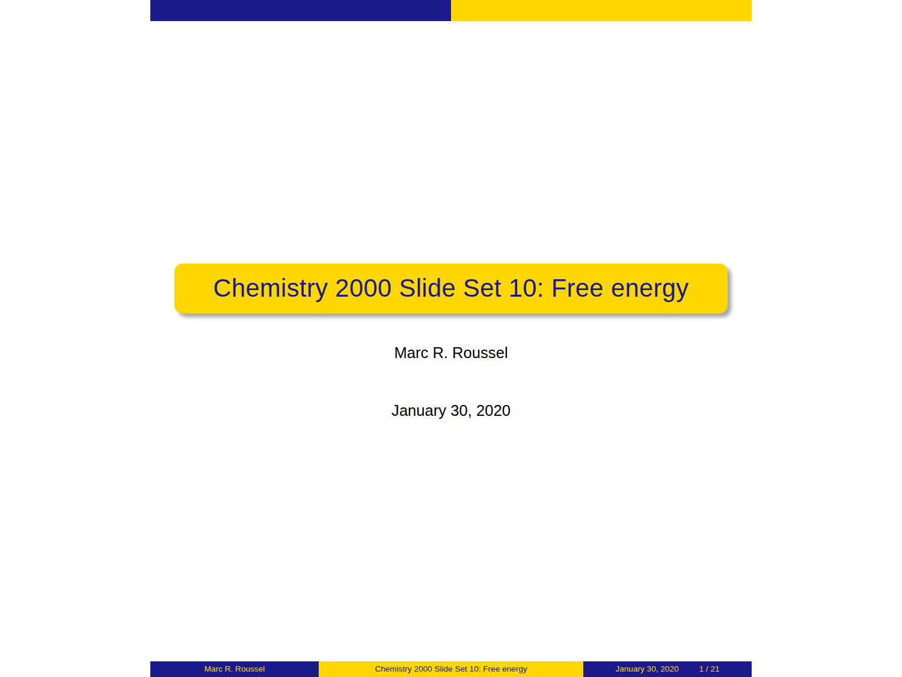Chemistry 2000 Slide Set 10: Free energy
Marc R. Roussel
January 30, 2020
Marc R. Roussel
Chemistry 2000 Slide Set 10: Free energy
January 30, 20201 / 21